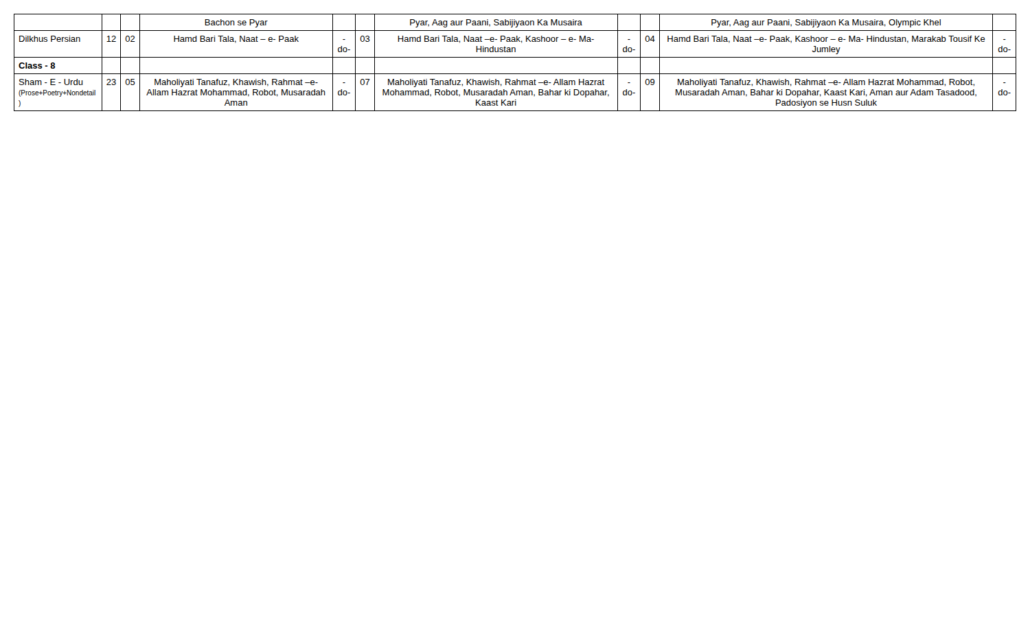| | | | Bachon se Pyar | | | Pyar, Aag aur Paani, Sabijiyaon Ka Musaira | | | Pyar, Aag aur Paani, Sabijiyaon Ka Musaira, Olympic Khel | |
| Dilkhus Persian | 12 | 02 | Hamd Bari Tala, Naat – e- Paak | -do- | 03 | Hamd Bari Tala, Naat –e- Paak, Kashoor – e- Ma- Hindustan | -do- | 04 | Hamd Bari Tala, Naat –e- Paak, Kashoor – e- Ma- Hindustan, Marakab Tousif Ke Jumley | -do- |
| Class - 8 | | | | | | | | | | |
| Sham - E - Urdu (Prose+Poetry+Nondetail ) | 23 | 05 | Maholiyati Tanafuz, Khawish, Rahmat –e- Allam Hazrat Mohammad, Robot, Musaradah Aman | -do- | 07 | Maholiyati Tanafuz, Khawish, Rahmat –e- Allam Hazrat Mohammad, Robot, Musaradah Aman, Bahar ki Dopahar, Kaast Kari | -do- | 09 | Maholiyati Tanafuz, Khawish, Rahmat –e- Allam Hazrat Mohammad, Robot, Musaradah Aman, Bahar ki Dopahar, Kaast Kari, Aman aur Adam Tasadood, Padosiyon se Husn Suluk | -do- |